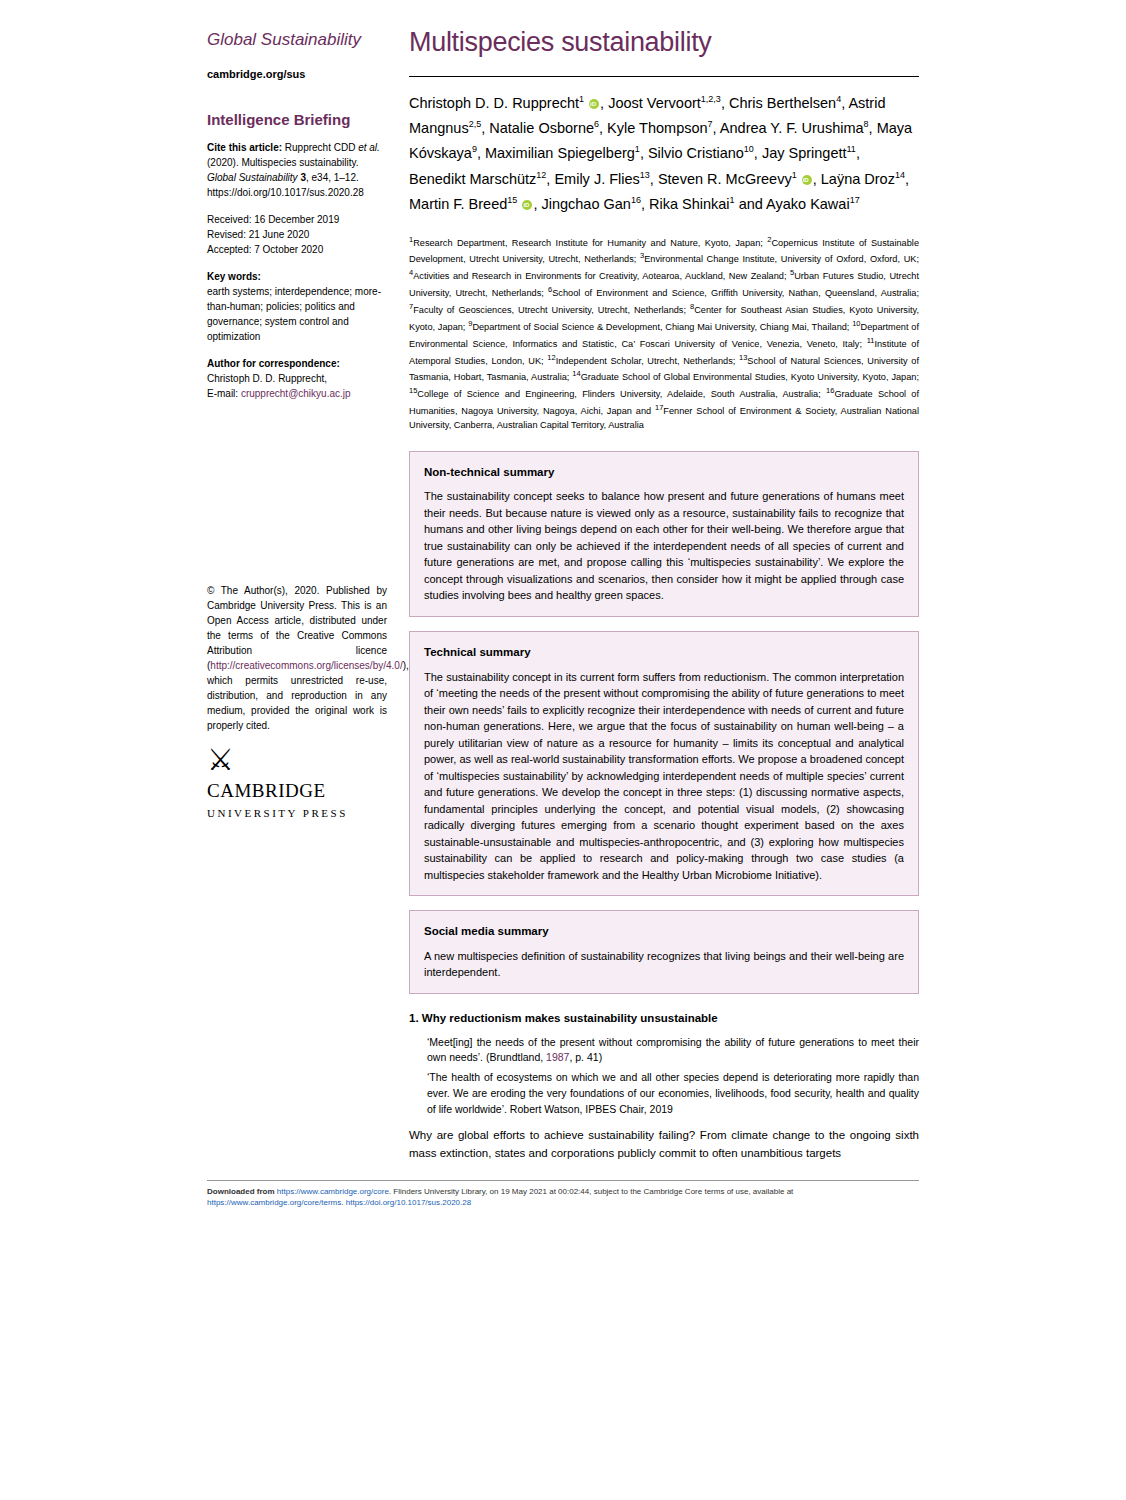Global Sustainability
cambridge.org/sus
Intelligence Briefing
Cite this article: Rupprecht CDD et al. (2020). Multispecies sustainability. Global Sustainability 3, e34, 1–12. https://doi.org/10.1017/sus.2020.28
Received: 16 December 2019
Revised: 21 June 2020
Accepted: 7 October 2020
Key words:
earth systems; interdependence; more-than-human; policies; politics and governance; system control and optimization
Author for correspondence:
Christoph D. D. Rupprecht,
E-mail: crupprecht@chikyu.ac.jp
© The Author(s), 2020. Published by Cambridge University Press. This is an Open Access article, distributed under the terms of the Creative Commons Attribution licence (http://creativecommons.org/licenses/by/4.0/), which permits unrestricted re-use, distribution, and reproduction in any medium, provided the original work is properly cited.
⚔
CAMBRIDGE
UNIVERSITY PRESS
Multispecies sustainability
Christoph D. D. Rupprecht1 , Joost Vervoort1,2,3, Chris Berthelsen4, Astrid Mangnus2,5, Natalie Osborne6, Kyle Thompson7, Andrea Y. F. Urushima8, Maya Kóvskaya9, Maximilian Spiegelberg1, Silvio Cristiano10, Jay Springett11, Benedikt Marschütz12, Emily J. Flies13, Steven R. McGreevy1 , Laÿna Droz14, Martin F. Breed15 , Jingchao Gan16, Rika Shinkai1 and Ayako Kawai17
1Research Department, Research Institute for Humanity and Nature, Kyoto, Japan; 2Copernicus Institute of Sustainable Development, Utrecht University, Utrecht, Netherlands; 3Environmental Change Institute, University of Oxford, Oxford, UK; 4Activities and Research in Environments for Creativity, Aotearoa, Auckland, New Zealand; 5Urban Futures Studio, Utrecht University, Utrecht, Netherlands; 6School of Environment and Science, Griffith University, Nathan, Queensland, Australia; 7Faculty of Geosciences, Utrecht University, Utrecht, Netherlands; 8Center for Southeast Asian Studies, Kyoto University, Kyoto, Japan; 9Department of Social Science & Development, Chiang Mai University, Chiang Mai, Thailand; 10Department of Environmental Science, Informatics and Statistic, Ca’ Foscari University of Venice, Venezia, Veneto, Italy; 11Institute of Atemporal Studies, London, UK; 12Independent Scholar, Utrecht, Netherlands; 13School of Natural Sciences, University of Tasmania, Hobart, Tasmania, Australia; 14Graduate School of Global Environmental Studies, Kyoto University, Kyoto, Japan; 15College of Science and Engineering, Flinders University, Adelaide, South Australia, Australia; 16Graduate School of Humanities, Nagoya University, Nagoya, Aichi, Japan and 17Fenner School of Environment & Society, Australian National University, Canberra, Australian Capital Territory, Australia
Non-technical summary
The sustainability concept seeks to balance how present and future generations of humans meet their needs. But because nature is viewed only as a resource, sustainability fails to recognize that humans and other living beings depend on each other for their well-being. We therefore argue that true sustainability can only be achieved if the interdependent needs of all species of current and future generations are met, and propose calling this ‘multispecies sustainability’. We explore the concept through visualizations and scenarios, then consider how it might be applied through case studies involving bees and healthy green spaces.
Technical summary
The sustainability concept in its current form suffers from reductionism. The common interpretation of ‘meeting the needs of the present without compromising the ability of future generations to meet their own needs’ fails to explicitly recognize their interdependence with needs of current and future non-human generations. Here, we argue that the focus of sustainability on human well-being – a purely utilitarian view of nature as a resource for humanity – limits its conceptual and analytical power, as well as real-world sustainability transformation efforts. We propose a broadened concept of ‘multispecies sustainability’ by acknowledging interdependent needs of multiple species’ current and future generations. We develop the concept in three steps: (1) discussing normative aspects, fundamental principles underlying the concept, and potential visual models, (2) showcasing radically diverging futures emerging from a scenario thought experiment based on the axes sustainable-unsustainable and multispecies-anthropocentric, and (3) exploring how multispecies sustainability can be applied to research and policy-making through two case studies (a multispecies stakeholder framework and the Healthy Urban Microbiome Initiative).
Social media summary
A new multispecies definition of sustainability recognizes that living beings and their well-being are interdependent.
1. Why reductionism makes sustainability unsustainable
‘Meet[ing] the needs of the present without compromising the ability of future generations to meet their own needs’. (Brundtland, 1987, p. 41)
‘The health of ecosystems on which we and all other species depend is deteriorating more rapidly than ever. We are eroding the very foundations of our economies, livelihoods, food security, health and quality of life worldwide’. Robert Watson, IPBES Chair, 2019
Why are global efforts to achieve sustainability failing? From climate change to the ongoing sixth mass extinction, states and corporations publicly commit to often unambitious targets
Downloaded from https://www.cambridge.org/core. Flinders University Library, on 19 May 2021 at 00:02:44, subject to the Cambridge Core terms of use, available at
https://www.cambridge.org/core/terms. https://doi.org/10.1017/sus.2020.28